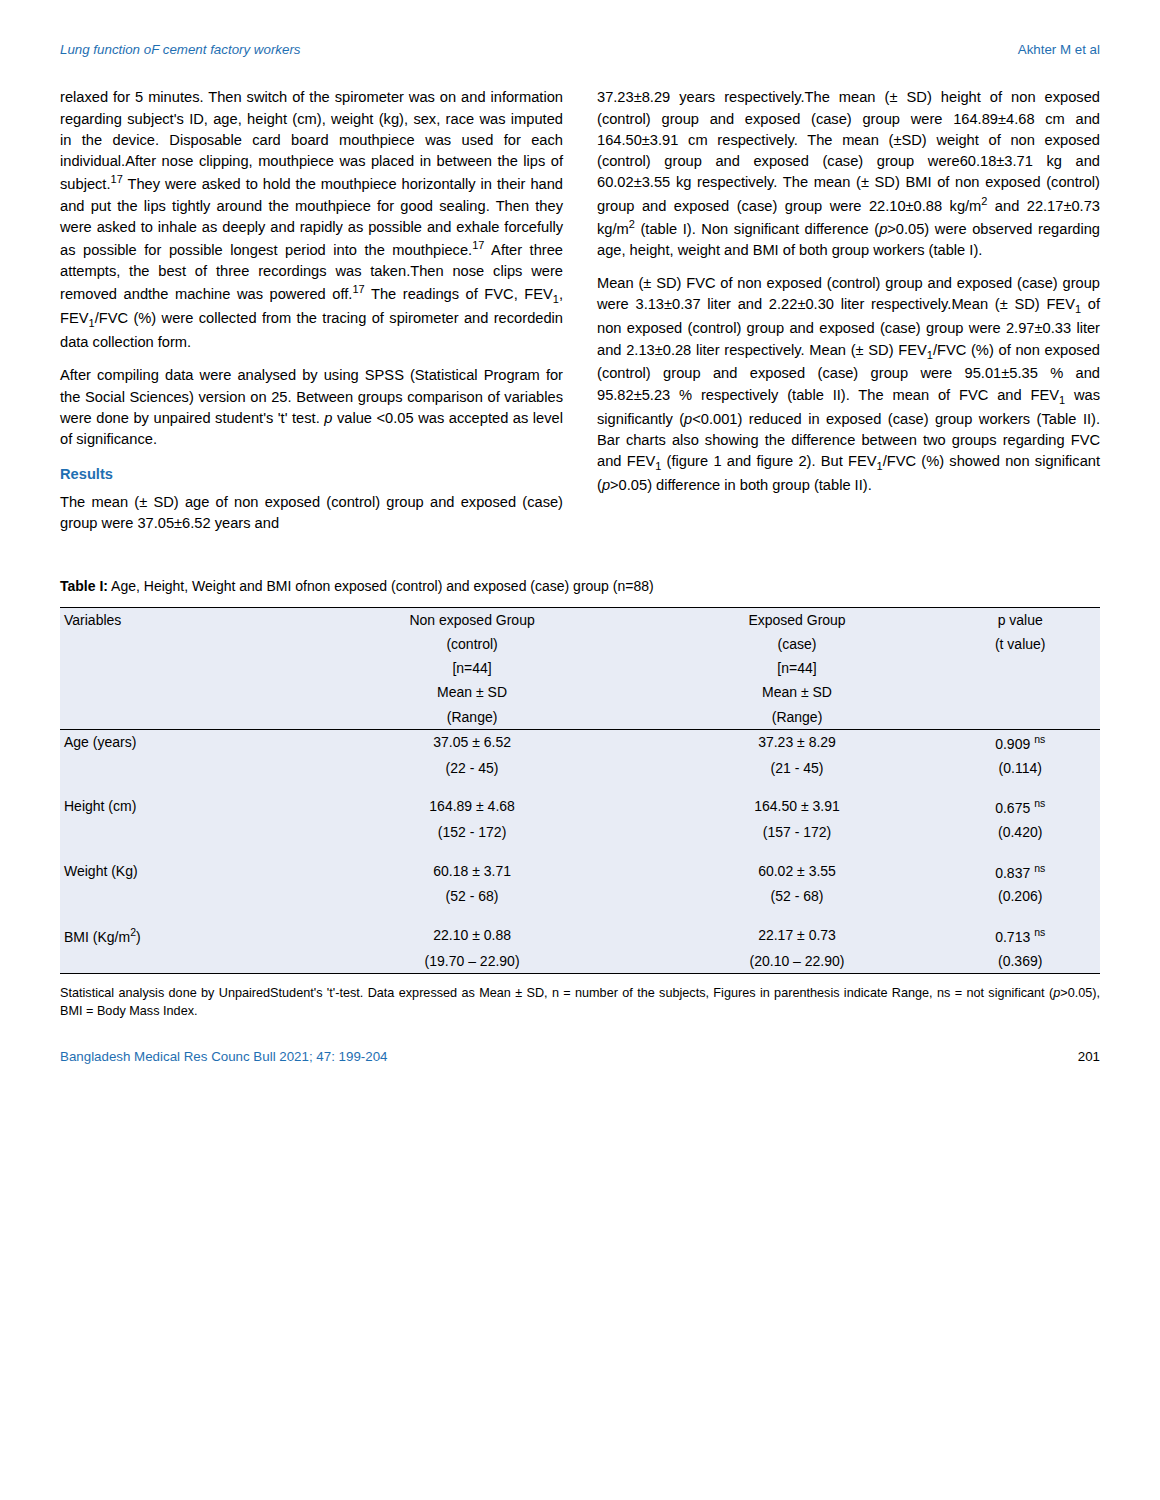Lung function oF cement factory workers
Akhter M et al
relaxed for 5 minutes. Then switch of the spirometer was on and information regarding subject's ID, age, height (cm), weight (kg), sex, race was imputed in the device. Disposable card board mouthpiece was used for each individual.After nose clipping, mouthpiece was placed in between the lips of subject.17 They were asked to hold the mouthpiece horizontally in their hand and put the lips tightly around the mouthpiece for good sealing. Then they were asked to inhale as deeply and rapidly as possible and exhale forcefully as possible for possible longest period into the mouthpiece.17 After three attempts, the best of three recordings was taken.Then nose clips were removed andthe machine was powered off.17 The readings of FVC, FEV1, FEV1/FVC (%) were collected from the tracing of spirometer and recordedin data collection form.
After compiling data were analysed by using SPSS (Statistical Program for the Social Sciences) version on 25. Between groups comparison of variables were done by unpaired student's 't' test. p value <0.05 was accepted as level of significance.
Results
The mean (± SD) age of non exposed (control) group and exposed (case) group were 37.05±6.52 years and
37.23±8.29 years respectively.The mean (± SD) height of non exposed (control) group and exposed (case) group were 164.89±4.68 cm and 164.50±3.91 cm respectively. The mean (±SD) weight of non exposed (control) group and exposed (case) group were60.18±3.71 kg and 60.02±3.55 kg respectively. The mean (± SD) BMI of non exposed (control) group and exposed (case) group were 22.10±0.88 kg/m2 and 22.17±0.73 kg/m2 (table I). Non significant difference (p>0.05) were observed regarding age, height, weight and BMI of both group workers (table I).
Mean (± SD) FVC of non exposed (control) group and exposed (case) group were 3.13±0.37 liter and 2.22±0.30 liter respectively.Mean (± SD) FEV1 of non exposed (control) group and exposed (case) group were 2.97±0.33 liter and 2.13±0.28 liter respectively. Mean (± SD) FEV1/FVC (%) of non exposed (control) group and exposed (case) group were 95.01±5.35 % and 95.82±5.23 % respectively (table II). The mean of FVC and FEV1 was significantly (p<0.001) reduced in exposed (case) group workers (Table II). Bar charts also showing the difference between two groups regarding FVC and FEV1 (figure 1 and figure 2). But FEV1/FVC (%) showed non significant (p>0.05) difference in both group (table II).
Table I: Age, Height, Weight and BMI ofnon exposed (control) and exposed (case) group (n=88)
| Variables | Non exposed Group | Exposed Group | p value |
| --- | --- | --- | --- |
| | (control) | (case) | (t value) |
| | [n=44] | [n=44] | |
| | Mean ± SD | Mean ± SD | |
| | (Range) | (Range) | |
| Age (years) | 37.05 ± 6.52 | 37.23 ± 8.29 | 0.909 ns |
| | (22 - 45) | (21 - 45) | (0.114) |
| Height (cm) | 164.89 ± 4.68 | 164.50 ± 3.91 | 0.675 ns |
| | (152 - 172) | (157 - 172) | (0.420) |
| Weight (Kg) | 60.18 ± 3.71 | 60.02 ± 3.55 | 0.837 ns |
| | (52 - 68) | (52 - 68) | (0.206) |
| BMI (Kg/m 2 ) | 22.10 ± 0.88 | 22.17 ± 0.73 | 0.713 ns |
| | (19.70 – 22.90) | (20.10 – 22.90) | (0.369) |
Statistical analysis done by UnpairedStudent's 't'-test. Data expressed as Mean ± SD, n = number of the subjects, Figures in parenthesis indicate Range, ns = not significant (p>0.05), BMI = Body Mass Index.
Bangladesh Medical Res Counc Bull 2021; 47: 199-204
201